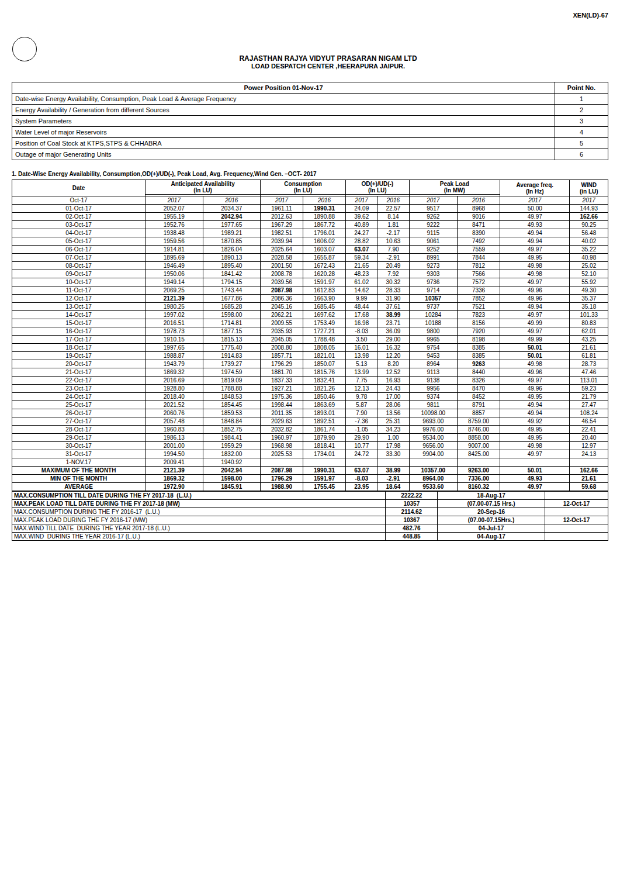XEN(LD)-67
| | RAJASTHAN RAJYA VIDYUT PRASARAN NIGAM LTD LOAD DESPATCH CENTER ,HEERAPURA JAIPUR. |
| Power Position 01-Nov-17 | Point No. |
| --- | --- |
| Date-wise Energy Availability, Consumption, Peak Load & Average Frequency | 1 |
| Energy Availability / Generation from different Sources | 2 |
| System Parameters | 3 |
| Water Level of major Reservoirs | 4 |
| Position of Coal Stock at KTPS,STPS & CHHABRA | 5 |
| Outage of major Generating Units | 6 |
1. Date-Wise Energy Availability, Consumption,OD(+)/UD(-), Peak Load, Avg. Frequency,Wind Gen. –OCT- 2017
| Date | Anticipated Availability (In LU) | Consumption (In LU) | OD(+)/UD(-) (In LU) | Peak Load (In MW) | Average freq. (In Hz) | WIND (in LU) |
| --- | --- | --- | --- | --- | --- | --- |
| Oct-17 | 2017 | 2016 | 2017 | 2016 | 2017 | 2016 | 2017 | 2016 | 2017 | 2017 |
| 01-Oct-17 | 2052.07 | 2034.37 | 1961.11 | 1990.31 | 24.09 | 22.57 | 9517 | 8968 | 50.00 | 144.93 |
| 02-Oct-17 | 1955.19 | 2042.94 | 2012.63 | 1890.88 | 39.62 | 8.14 | 9262 | 9016 | 49.97 | 162.66 |
| 03-Oct-17 | 1952.76 | 1977.65 | 1967.29 | 1867.72 | 40.89 | 1.81 | 9222 | 8471 | 49.93 | 90.25 |
| 04-Oct-17 | 1938.48 | 1989.21 | 1982.51 | 1796.01 | 24.27 | -2.17 | 9115 | 8390 | 49.94 | 56.48 |
| 05-Oct-17 | 1959.56 | 1870.85 | 2039.94 | 1606.02 | 28.82 | 10.63 | 9061 | 7492 | 49.94 | 40.02 |
| 06-Oct-17 | 1914.81 | 1826.04 | 2025.64 | 1603.07 | 63.07 | 7.90 | 9252 | 7559 | 49.97 | 35.22 |
| 07-Oct-17 | 1895.69 | 1890.13 | 2028.58 | 1655.87 | 59.34 | -2.91 | 8991 | 7844 | 49.95 | 40.98 |
| 08-Oct-17 | 1946.49 | 1895.40 | 2001.50 | 1672.43 | 21.65 | 20.49 | 9273 | 7812 | 49.98 | 25.02 |
| 09-Oct-17 | 1950.06 | 1841.42 | 2008.78 | 1620.28 | 48.23 | 7.92 | 9303 | 7566 | 49.98 | 52.10 |
| 10-Oct-17 | 1949.14 | 1794.15 | 2039.56 | 1591.97 | 61.02 | 30.32 | 9736 | 7572 | 49.97 | 55.92 |
| 11-Oct-17 | 2069.25 | 1743.44 | 2087.98 | 1612.83 | 14.62 | 28.33 | 9714 | 7336 | 49.96 | 49.30 |
| 12-Oct-17 | 2121.39 | 1677.86 | 2086.36 | 1663.90 | 9.99 | 31.90 | 10357 | 7852 | 49.96 | 35.37 |
| 13-Oct-17 | 1980.25 | 1685.28 | 2045.16 | 1685.45 | 48.44 | 37.61 | 9737 | 7521 | 49.94 | 35.18 |
| 14-Oct-17 | 1997.02 | 1598.00 | 2062.21 | 1697.62 | 17.68 | 38.99 | 10284 | 7823 | 49.97 | 101.33 |
| 15-Oct-17 | 2016.51 | 1714.81 | 2009.55 | 1753.49 | 16.98 | 23.71 | 10188 | 8156 | 49.99 | 80.83 |
| 16-Oct-17 | 1978.73 | 1877.15 | 2035.93 | 1727.21 | -8.03 | 36.09 | 9800 | 7920 | 49.97 | 62.01 |
| 17-Oct-17 | 1910.15 | 1815.13 | 2045.05 | 1788.48 | 3.50 | 29.00 | 9965 | 8198 | 49.99 | 43.25 |
| 18-Oct-17 | 1997.65 | 1775.40 | 2008.80 | 1808.05 | 16.01 | 16.32 | 9754 | 8385 | 50.01 | 21.61 |
| 19-Oct-17 | 1988.87 | 1914.83 | 1857.71 | 1821.01 | 13.98 | 12.20 | 9453 | 8385 | 50.01 | 61.81 |
| 20-Oct-17 | 1943.79 | 1739.27 | 1796.29 | 1850.07 | 5.13 | 8.20 | 8964 | 9263 | 49.98 | 28.73 |
| 21-Oct-17 | 1869.32 | 1974.59 | 1881.70 | 1815.76 | 13.99 | 12.52 | 9113 | 8440 | 49.96 | 47.46 |
| 22-Oct-17 | 2016.69 | 1819.09 | 1837.33 | 1832.41 | 7.75 | 16.93 | 9138 | 8326 | 49.97 | 113.01 |
| 23-Oct-17 | 1928.80 | 1788.88 | 1927.21 | 1821.26 | 12.13 | 24.43 | 9956 | 8470 | 49.96 | 59.23 |
| 24-Oct-17 | 2018.40 | 1848.53 | 1975.36 | 1850.46 | 9.78 | 17.00 | 9374 | 8452 | 49.95 | 21.79 |
| 25-Oct-17 | 2021.52 | 1854.45 | 1998.44 | 1863.69 | 5.87 | 28.06 | 9811 | 8791 | 49.94 | 27.47 |
| 26-Oct-17 | 2060.76 | 1859.53 | 2011.35 | 1893.01 | 7.90 | 13.56 | 10098.00 | 8857 | 49.94 | 108.24 |
| 27-Oct-17 | 2057.48 | 1848.84 | 2029.63 | 1892.51 | -7.36 | 25.31 | 9693.00 | 8759.00 | 49.92 | 46.54 |
| 28-Oct-17 | 1960.83 | 1852.75 | 2032.82 | 1861.74 | -1.05 | 34.23 | 9976.00 | 8746.00 | 49.95 | 22.41 |
| 29-Oct-17 | 1986.13 | 1984.41 | 1960.97 | 1879.90 | 29.90 | 1.00 | 9534.00 | 8858.00 | 49.95 | 20.40 |
| 30-Oct-17 | 2001.00 | 1959.29 | 1968.98 | 1818.41 | 10.77 | 17.98 | 9656.00 | 9007.00 | 49.98 | 12.97 |
| 31-Oct-17 | 1994.50 | 1832.00 | 2025.53 | 1734.01 | 24.72 | 33.30 | 9904.00 | 8425.00 | 49.97 | 24.13 |
| 1-NOV.17 | 2009.41 | 1940.92 | | | | | | | | |
| MAXIMUM OF THE MONTH | 2121.39 | 2042.94 | 2087.98 | 1990.31 | 63.07 | 38.99 | 10357.00 | 9263.00 | 50.01 | 162.66 |
| MIN OF THE MONTH | 1869.32 | 1598.00 | 1796.29 | 1591.97 | -8.03 | -2.91 | 8964.00 | 7336.00 | 49.93 | 21.61 |
| AVERAGE | 1972.90 | 1845.91 | 1988.90 | 1755.45 | 23.95 | 18.64 | 9533.60 | 8160.32 | 49.97 | 59.68 |
| MAX.CONSUMPTION TILL DATE DURING THE FY 2017-18 (L.U.) | 2222.22 | 18-Aug-17 | |
| MAX.PEAK LOAD TILL DATE DURING THE FY 2017-18 (MW) | 10357 | (07.00-07.15 Hrs.) | 12-Oct-17 |
| MAX.CONSUMPTION DURING THE FY 2016-17 (L.U.) | 2114.62 | 20-Sep-16 | |
| MAX.PEAK LOAD DURING THE FY 2016-17 (MW) | 10367 | (07.00-07.15Hrs.) | 12-Oct-17 |
| MAX.WIND TILL DATE DURING THE YEAR 2017-18 (L.U.) | 482.76 | 04-Jul-17 | |
| MAX.WIND DURING THE YEAR 2016-17 (L.U.) | 448.85 | 04-Aug-17 | |